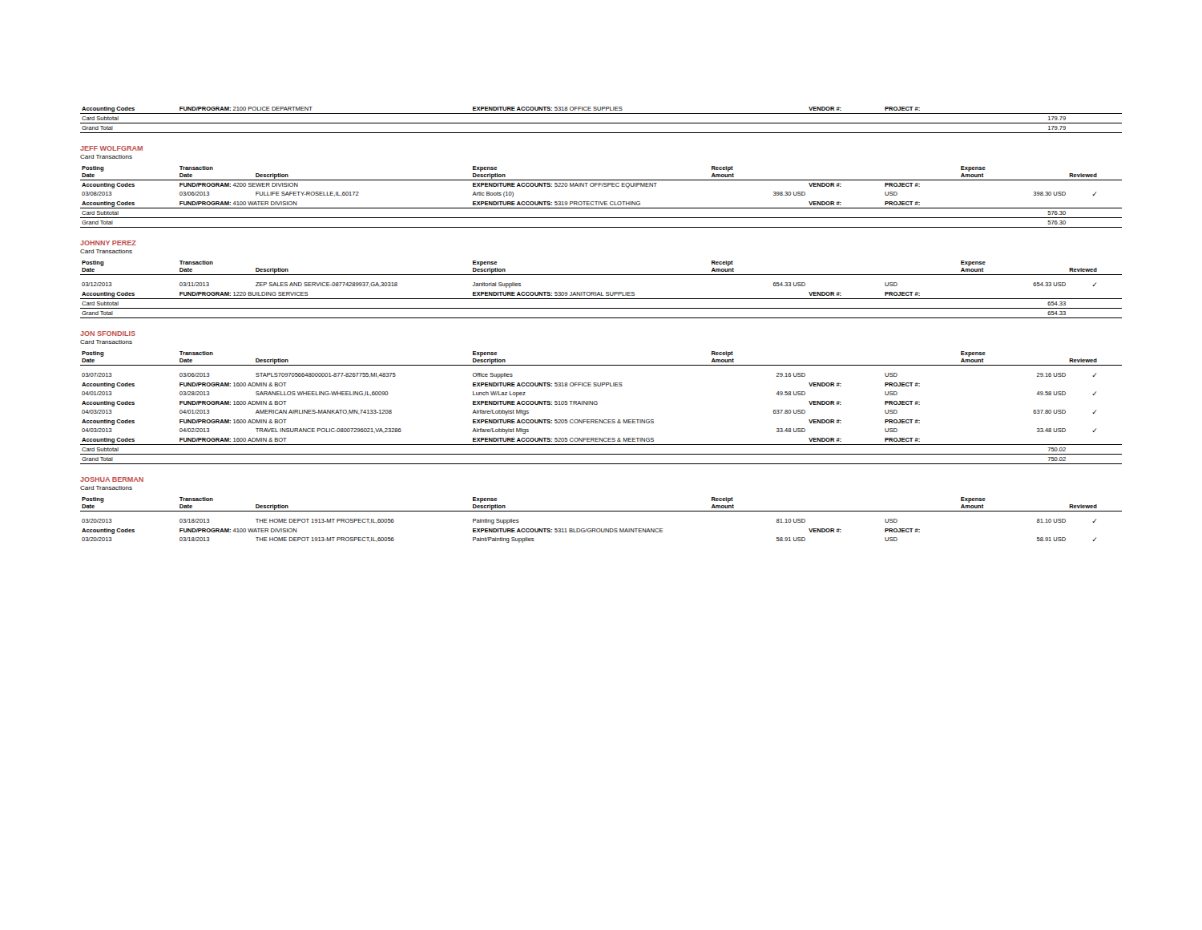| Accounting Codes | FUND/PROGRAM: 2100 POLICE DEPARTMENT | EXPENDITURE ACCOUNTS: 5318 OFFICE SUPPLIES | VENDOR #: | PROJECT #: | | |
| Card Subtotal | | | | | | | 179.79 | |
| Grand Total | | | | | | | 179.79 | |
JEFF WOLFGRAM
Card Transactions
| Posting Date | Transaction Date | Description | Expense Description | Receipt Amount | Expense Amount | Reviewed |
| Accounting Codes | FUND/PROGRAM: 4200 SEWER DIVISION | EXPENDITURE ACCOUNTS: 5220 MAINT OFF/SPEC EQUIPMENT | VENDOR #: | PROJECT #: | | |
| 03/08/2013 | 03/06/2013 | FULLIFE SAFETY-ROSELLE,IL,60172 | Artic Boots (10) | 398.30 USD | | USD | 398.30 USD | ✓ |
| Accounting Codes | FUND/PROGRAM: 4100 WATER DIVISION | EXPENDITURE ACCOUNTS: 5319 PROTECTIVE CLOTHING | VENDOR #: | PROJECT #: | | |
| Card Subtotal | | | | | | | 576.30 | |
| Grand Total | | | | | | | 576.30 | |
JOHNNY PEREZ
Card Transactions
| Posting Date | Transaction Date | Description | Expense Description | Receipt Amount | Expense Amount | Reviewed |
| 03/12/2013 | 03/11/2013 | ZEP SALES AND SERVICE-08774289937,GA,30318 | Janitorial Supplies | 654.33 USD | | USD | 654.33 USD | ✓ |
| Accounting Codes | FUND/PROGRAM: 1220 BUILDING SERVICES | EXPENDITURE ACCOUNTS: 5309 JANITORIAL SUPPLIES | VENDOR #: | PROJECT #: | | |
| Card Subtotal | | | | | | | 654.33 | |
| Grand Total | | | | | | | 654.33 | |
JON SFONDILIS
Card Transactions
| Posting Date | Transaction Date | Description | Expense Description | Receipt Amount | Expense Amount | Reviewed |
| 03/07/2013 | 03/06/2013 | STAPLS7097056648000001-877-8267755,MI,48375 | Office Supplies | 29.16 USD | | USD | 29.16 USD | ✓ |
| Accounting Codes | FUND/PROGRAM: 1600 ADMIN & BOT | EXPENDITURE ACCOUNTS: 5318 OFFICE SUPPLIES | VENDOR #: | PROJECT #: | | |
| 04/01/2013 | 03/28/2013 | SARANELLOS WHEELING-WHEELING,IL,60090 | Lunch W/Laz Lopez | 49.58 USD | | USD | 49.58 USD | ✓ |
| Accounting Codes | FUND/PROGRAM: 1600 ADMIN & BOT | EXPENDITURE ACCOUNTS: 5105 TRAINING | VENDOR #: | PROJECT #: | | |
| 04/03/2013 | 04/01/2013 | AMERICAN AIRLINES-MANKATO,MN,74133-1208 | Airfare/Lobbyist Mtgs | 637.80 USD | | USD | 637.80 USD | ✓ |
| Accounting Codes | FUND/PROGRAM: 1600 ADMIN & BOT | EXPENDITURE ACCOUNTS: 5205 CONFERENCES & MEETINGS | VENDOR #: | PROJECT #: | | |
| 04/03/2013 | 04/02/2013 | TRAVEL INSURANCE POLIC-08007296021,VA,23286 | Airfare/Lobbyist Mtgs | 33.48 USD | | USD | 33.48 USD | ✓ |
| Accounting Codes | FUND/PROGRAM: 1600 ADMIN & BOT | EXPENDITURE ACCOUNTS: 5205 CONFERENCES & MEETINGS | VENDOR #: | PROJECT #: | | |
| Card Subtotal | | | | | | | 750.02 | |
| Grand Total | | | | | | | 750.02 | |
JOSHUA BERMAN
Card Transactions
| Posting Date | Transaction Date | Description | Expense Description | Receipt Amount | Expense Amount | Reviewed |
| 03/20/2013 | 03/18/2013 | THE HOME DEPOT 1913-MT PROSPECT,IL,60056 | Painting Supplies | 81.10 USD | | USD | 81.10 USD | ✓ |
| Accounting Codes | FUND/PROGRAM: 4100 WATER DIVISION | EXPENDITURE ACCOUNTS: 5311 BLDG/GROUNDS MAINTENANCE | VENDOR #: | PROJECT #: | | |
| 03/20/2013 | 03/18/2013 | THE HOME DEPOT 1913-MT PROSPECT,IL,60056 | Paint/Painting Supplies | 58.91 USD | | USD | 58.91 USD | ✓ |